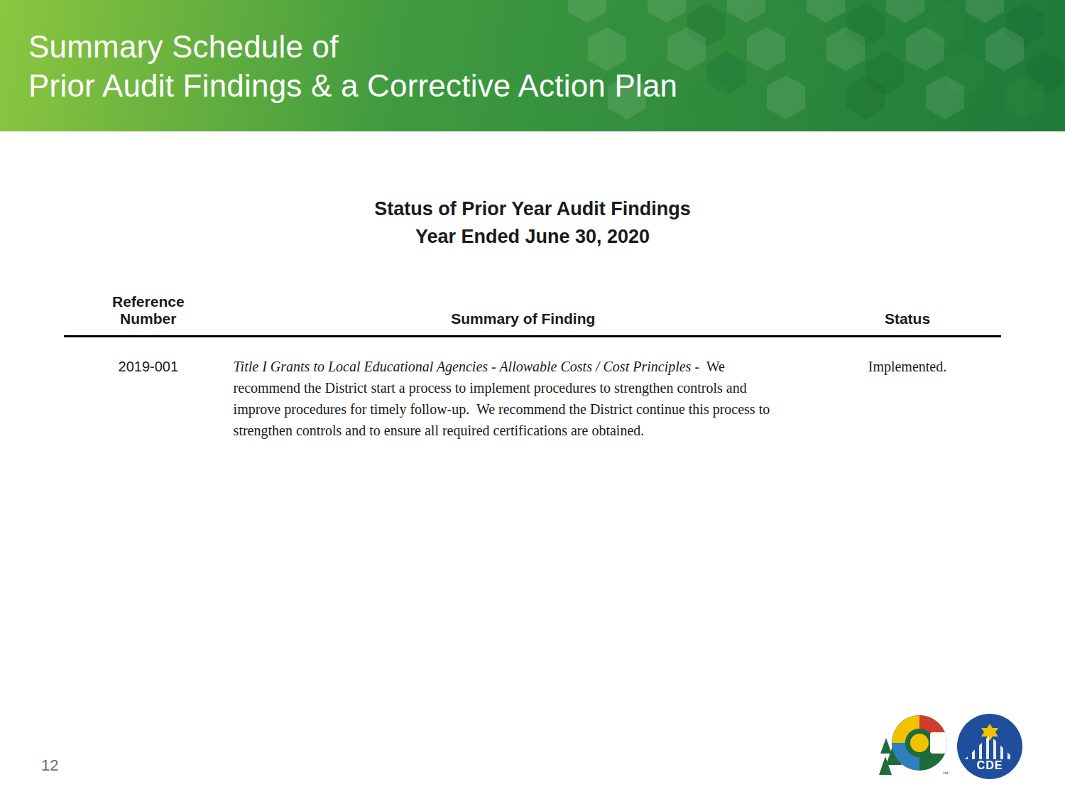Summary Schedule of
Prior Audit Findings & a Corrective Action Plan
Status of Prior Year Audit Findings
Year Ended June 30, 2020
| Reference Number | Summary of Finding | Status |
| --- | --- | --- |
| 2019-001 | Title I Grants to Local Educational Agencies - Allowable Costs / Cost Principles - We recommend the District start a process to implement procedures to strengthen controls and improve procedures for timely follow-up. We recommend the District continue this process to strengthen controls and to ensure all required certifications are obtained. | Implemented. |
12
™
CDE